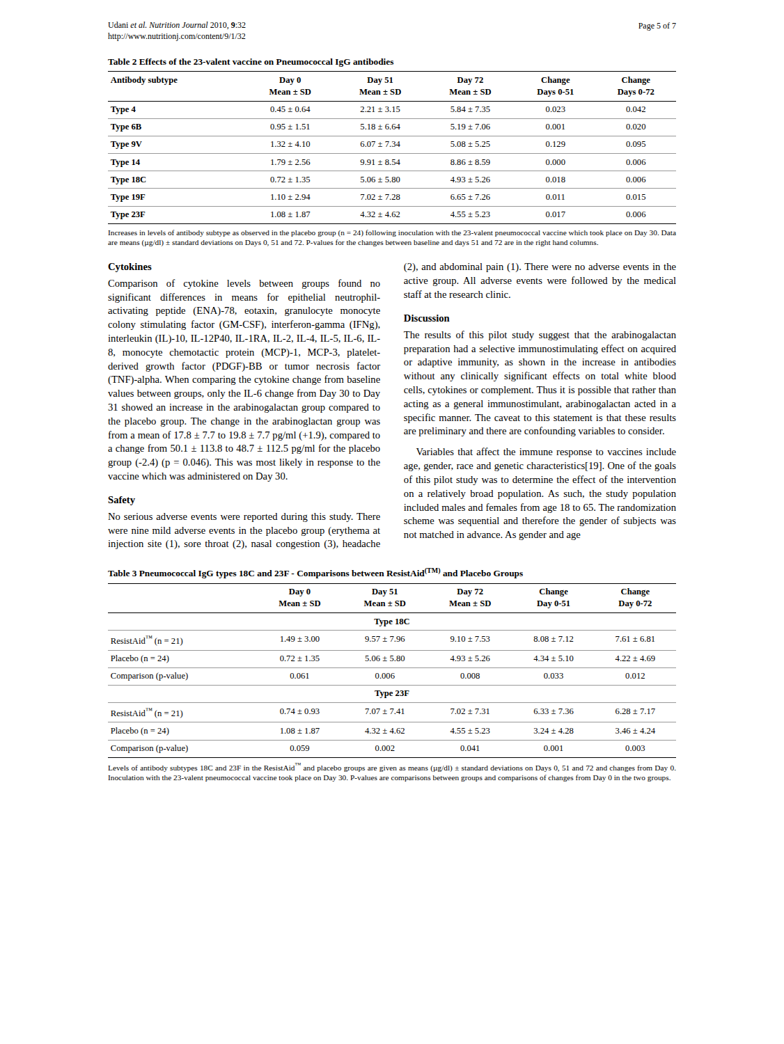Udani et al. Nutrition Journal 2010, 9:32
http://www.nutritionj.com/content/9/1/32
Page 5 of 7
Table 2 Effects of the 23-valent vaccine on Pneumococcal IgG antibodies
| Antibody subtype | Day 0 Mean ± SD | Day 51 Mean ± SD | Day 72 Mean ± SD | Change Days 0-51 | Change Days 0-72 |
| --- | --- | --- | --- | --- | --- |
| Type 4 | 0.45 ± 0.64 | 2.21 ± 3.15 | 5.84 ± 7.35 | 0.023 | 0.042 |
| Type 6B | 0.95 ± 1.51 | 5.18 ± 6.64 | 5.19 ± 7.06 | 0.001 | 0.020 |
| Type 9V | 1.32 ± 4.10 | 6.07 ± 7.34 | 5.08 ± 5.25 | 0.129 | 0.095 |
| Type 14 | 1.79 ± 2.56 | 9.91 ± 8.54 | 8.86 ± 8.59 | 0.000 | 0.006 |
| Type 18C | 0.72 ± 1.35 | 5.06 ± 5.80 | 4.93 ± 5.26 | 0.018 | 0.006 |
| Type 19F | 1.10 ± 2.94 | 7.02 ± 7.28 | 6.65 ± 7.26 | 0.011 | 0.015 |
| Type 23F | 1.08 ± 1.87 | 4.32 ± 4.62 | 4.55 ± 5.23 | 0.017 | 0.006 |
Increases in levels of antibody subtype as observed in the placebo group (n = 24) following inoculation with the 23-valent pneumococcal vaccine which took place on Day 30. Data are means (µg/dl) ± standard deviations on Days 0, 51 and 72. P-values for the changes between baseline and days 51 and 72 are in the right hand columns.
Cytokines
Comparison of cytokine levels between groups found no significant differences in means for epithelial neutrophil-activating peptide (ENA)-78, eotaxin, granulocyte monocyte colony stimulating factor (GM-CSF), interferon-gamma (IFNg), interleukin (IL)-10, IL-12P40, IL-1RA, IL-2, IL-4, IL-5, IL-6, IL-8, monocyte chemotactic protein (MCP)-1, MCP-3, platelet-derived growth factor (PDGF)-BB or tumor necrosis factor (TNF)-alpha. When comparing the cytokine change from baseline values between groups, only the IL-6 change from Day 30 to Day 31 showed an increase in the arabinogalactan group compared to the placebo group. The change in the arabinoglactan group was from a mean of 17.8 ± 7.7 to 19.8 ± 7.7 pg/ml (+1.9), compared to a change from 50.1 ± 113.8 to 48.7 ± 112.5 pg/ml for the placebo group (-2.4) (p = 0.046). This was most likely in response to the vaccine which was administered on Day 30.
Safety
No serious adverse events were reported during this study. There were nine mild adverse events in the placebo group (erythema at injection site (1), sore throat (2), nasal congestion (3), headache (2), and abdominal pain (1). There were no adverse events in the active group. All adverse events were followed by the medical staff at the research clinic.
Discussion
The results of this pilot study suggest that the arabinogalactan preparation had a selective immunostimulating effect on acquired or adaptive immunity, as shown in the increase in antibodies without any clinically significant effects on total white blood cells, cytokines or complement. Thus it is possible that rather than acting as a general immunostimulant, arabinogalactan acted in a specific manner. The caveat to this statement is that these results are preliminary and there are confounding variables to consider.
Variables that affect the immune response to vaccines include age, gender, race and genetic characteristics[19]. One of the goals of this pilot study was to determine the effect of the intervention on a relatively broad population. As such, the study population included males and females from age 18 to 65. The randomization scheme was sequential and therefore the gender of subjects was not matched in advance. As gender and age
Table 3 Pneumococcal IgG types 18C and 23F - Comparisons between ResistAid (TM) and Placebo Groups
| | Day 0 Mean ± SD | Day 51 Mean ± SD | Day 72 Mean ± SD | Change Day 0-51 | Change Day 0-72 |
| --- | --- | --- | --- | --- | --- |
| Type 18C |
| ResistAid ™ (n = 21) | 1.49 ± 3.00 | 9.57 ± 7.96 | 9.10 ± 7.53 | 8.08 ± 7.12 | 7.61 ± 6.81 |
| Placebo (n = 24) | 0.72 ± 1.35 | 5.06 ± 5.80 | 4.93 ± 5.26 | 4.34 ± 5.10 | 4.22 ± 4.69 |
| Comparison (p-value) | 0.061 | 0.006 | 0.008 | 0.033 | 0.012 |
| Type 23F |
| ResistAid ™ (n = 21) | 0.74 ± 0.93 | 7.07 ± 7.41 | 7.02 ± 7.31 | 6.33 ± 7.36 | 6.28 ± 7.17 |
| Placebo (n = 24) | 1.08 ± 1.87 | 4.32 ± 4.62 | 4.55 ± 5.23 | 3.24 ± 4.28 | 3.46 ± 4.24 |
| Comparison (p-value) | 0.059 | 0.002 | 0.041 | 0.001 | 0.003 |
Levels of antibody subtypes 18C and 23F in the ResistAid™ and placebo groups are given as means (µg/dl) ± standard deviations on Days 0, 51 and 72 and changes from Day 0. Inoculation with the 23-valent pneumococcal vaccine took place on Day 30. P-values are comparisons between groups and comparisons of changes from Day 0 in the two groups.